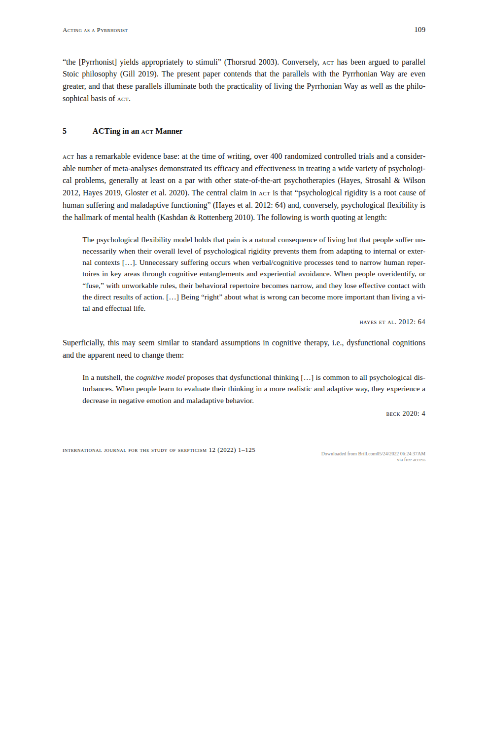Acting as a Pyrrhonist 109
“the [Pyrrhonist] yields appropriately to stimuli” (Thorsrud 2003). Conversely, act has been argued to parallel Stoic philosophy (Gill 2019). The present paper contends that the parallels with the Pyrrhonian Way are even greater, and that these parallels illuminate both the practicality of living the Pyrrhonian Way as well as the philosophical basis of act.
5 ACTing in an act Manner
act has a remarkable evidence base: at the time of writing, over 400 randomized controlled trials and a considerable number of meta-analyses demonstrated its efficacy and effectiveness in treating a wide variety of psychological problems, generally at least on a par with other state-of-the-art psychotherapies (Hayes, Strosahl & Wilson 2012, Hayes 2019, Gloster et al. 2020). The central claim in act is that “psychological rigidity is a root cause of human suffering and maladaptive functioning” (Hayes et al. 2012: 64) and, conversely, psychological flexibility is the hallmark of mental health (Kashdan & Rottenberg 2010). The following is worth quoting at length:
The psychological flexibility model holds that pain is a natural consequence of living but that people suffer unnecessarily when their overall level of psychological rigidity prevents them from adapting to internal or external contexts […]. Unnecessary suffering occurs when verbal/cognitive processes tend to narrow human repertoires in key areas through cognitive entanglements and experiential avoidance. When people overidentify, or “fuse,” with unworkable rules, their behavioral repertoire becomes narrow, and they lose effective contact with the direct results of action. […] Being “right” about what is wrong can become more important than living a vital and effectual life.
hayes et al. 2012: 64
Superficially, this may seem similar to standard assumptions in cognitive therapy, i.e., dysfunctional cognitions and the apparent need to change them:
In a nutshell, the cognitive model proposes that dysfunctional thinking […] is common to all psychological disturbances. When people learn to evaluate their thinking in a more realistic and adaptive way, they experience a decrease in negative emotion and maladaptive behavior.
beck 2020: 4
international journal for the study of skepticism 12 (2022) 1–125 Downloaded from Brill.com05/24/2022 06:24:37AM
via free access